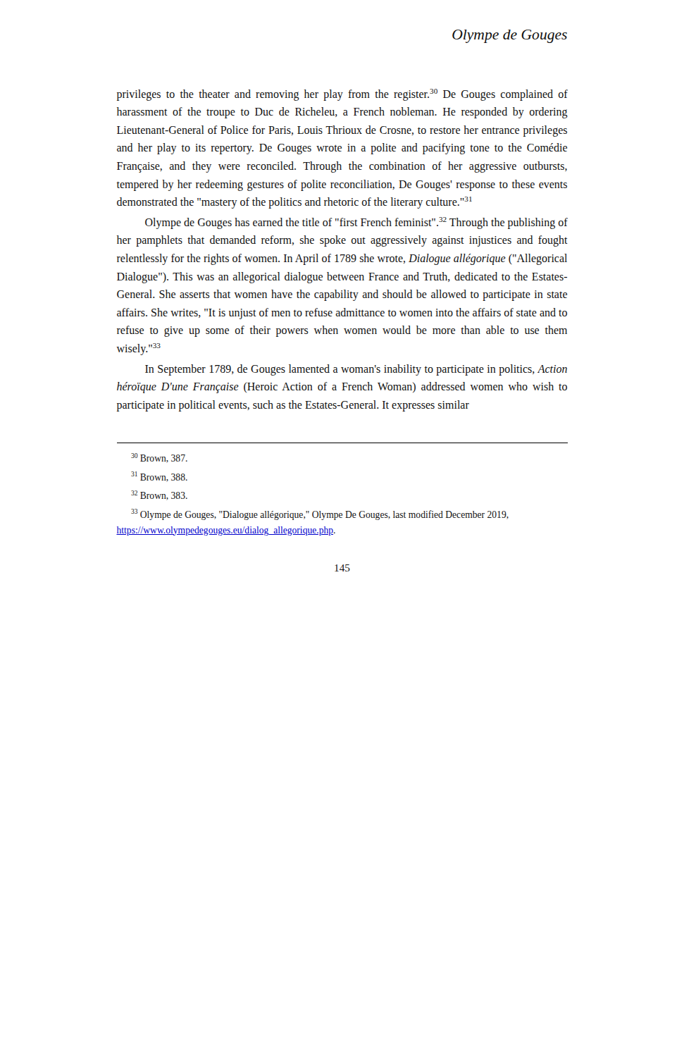Olympe de Gouges
privileges to the theater and removing her play from the register.30 De Gouges complained of harassment of the troupe to Duc de Richeleu, a French nobleman. He responded by ordering Lieutenant-General of Police for Paris, Louis Thrioux de Crosne, to restore her entrance privileges and her play to its repertory. De Gouges wrote in a polite and pacifying tone to the Comédie Française, and they were reconciled. Through the combination of her aggressive outbursts, tempered by her redeeming gestures of polite reconciliation, De Gouges' response to these events demonstrated the "mastery of the politics and rhetoric of the literary culture."31
Olympe de Gouges has earned the title of "first French feminist".32 Through the publishing of her pamphlets that demanded reform, she spoke out aggressively against injustices and fought relentlessly for the rights of women. In April of 1789 she wrote, Dialogue allégorique ("Allegorical Dialogue"). This was an allegorical dialogue between France and Truth, dedicated to the Estates-General. She asserts that women have the capability and should be allowed to participate in state affairs. She writes, "It is unjust of men to refuse admittance to women into the affairs of state and to refuse to give up some of their powers when women would be more than able to use them wisely."33
In September 1789, de Gouges lamented a woman's inability to participate in politics, Action héroïque D'une Française (Heroic Action of a French Woman) addressed women who wish to participate in political events, such as the Estates-General. It expresses similar
30Brown, 387.
31Brown, 388.
32Brown, 383.
33Olympe de Gouges, "Dialogue allégorique," Olympe De Gouges, last modified December 2019, https://www.olympedegouges.eu/dialog_allegorique.php.
145